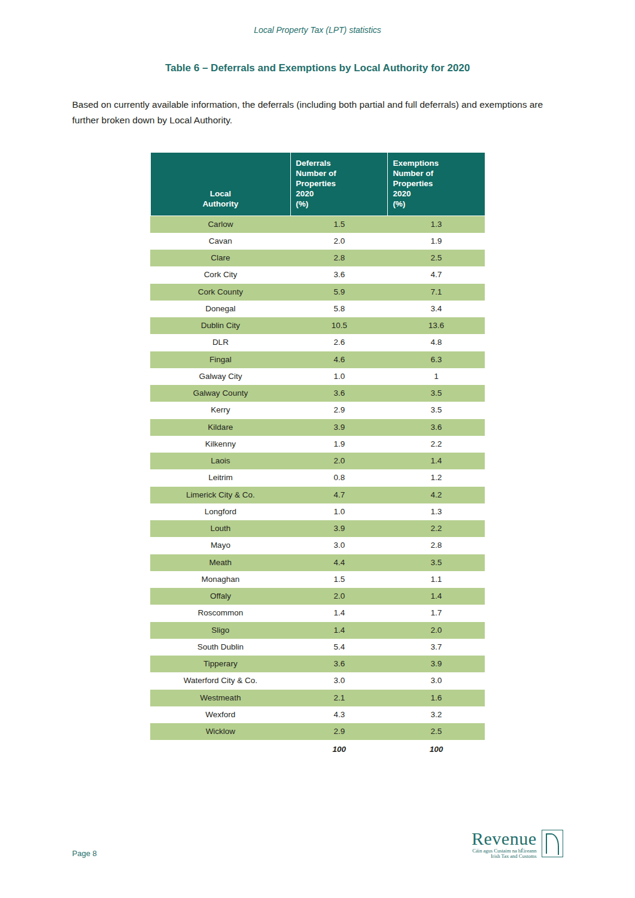Local Property Tax (LPT) statistics
Table 6 – Deferrals and Exemptions by Local Authority for 2020
Based on currently available information, the deferrals (including both partial and full deferrals) and exemptions are further broken down by Local Authority.
| Local Authority | Deferrals Number of Properties 2020 (%) | Exemptions Number of Properties 2020 (%) |
| --- | --- | --- |
| Carlow | 1.5 | 1.3 |
| Cavan | 2.0 | 1.9 |
| Clare | 2.8 | 2.5 |
| Cork City | 3.6 | 4.7 |
| Cork County | 5.9 | 7.1 |
| Donegal | 5.8 | 3.4 |
| Dublin City | 10.5 | 13.6 |
| DLR | 2.6 | 4.8 |
| Fingal | 4.6 | 6.3 |
| Galway City | 1.0 | 1 |
| Galway County | 3.6 | 3.5 |
| Kerry | 2.9 | 3.5 |
| Kildare | 3.9 | 3.6 |
| Kilkenny | 1.9 | 2.2 |
| Laois | 2.0 | 1.4 |
| Leitrim | 0.8 | 1.2 |
| Limerick City & Co. | 4.7 | 4.2 |
| Longford | 1.0 | 1.3 |
| Louth | 3.9 | 2.2 |
| Mayo | 3.0 | 2.8 |
| Meath | 4.4 | 3.5 |
| Monaghan | 1.5 | 1.1 |
| Offaly | 2.0 | 1.4 |
| Roscommon | 1.4 | 1.7 |
| Sligo | 1.4 | 2.0 |
| South Dublin | 5.4 | 3.7 |
| Tipperary | 3.6 | 3.9 |
| Waterford City & Co. | 3.0 | 3.0 |
| Westmeath | 2.1 | 1.6 |
| Wexford | 4.3 | 3.2 |
| Wicklow | 2.9 | 2.5 |
| | 100 | 100 |
Page 8
Revenue
Cáin agus Custaim na hÉireann
Irish Tax and Customs